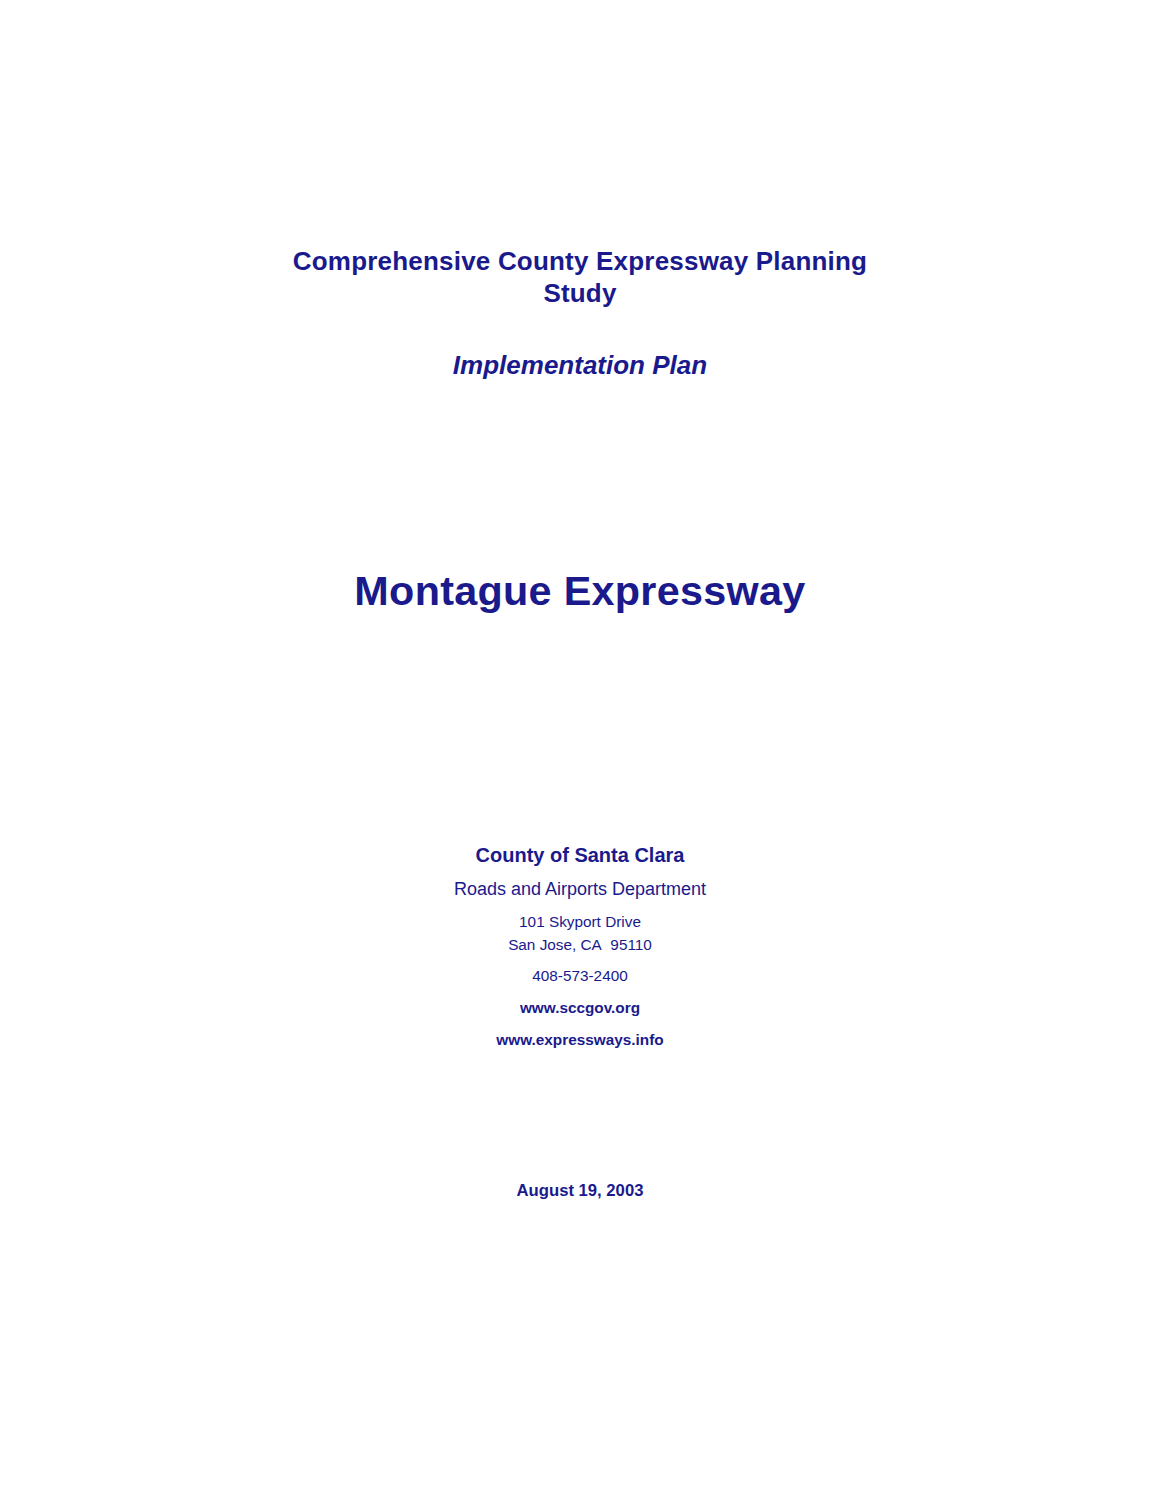Comprehensive County Expressway Planning Study
Implementation Plan
Montague Expressway
County of Santa Clara
Roads and Airports Department
101 Skyport Drive
San Jose, CA 95110
408-573-2400
www.sccgov.org
www.expressways.info
August 19, 2003